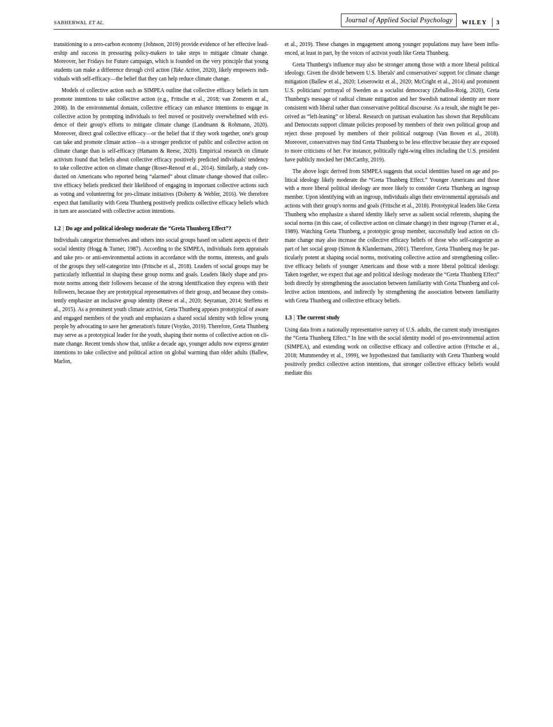Sabherwal et al.
Journal of Applied Social Psychology WILEY 3
transitioning to a zero-carbon economy (Johnson, 2019) provide evidence of her effective leadership and success in pressuring policy-makers to take steps to mitigate climate change. Moreover, her Fridays for Future campaign, which is founded on the very principle that young students can make a difference through civil action (Take Action, 2020), likely empowers individuals with self-efficacy—the belief that they can help reduce climate change.
Models of collective action such as SIMPEA outline that collective efficacy beliefs in turn promote intentions to take collective action (e.g., Fritsche et al., 2018; van Zomeren et al., 2008). In the environmental domain, collective efficacy can enhance intentions to engage in collective action by prompting individuals to feel moved or positively overwhelmed with evidence of their group's efforts to mitigate climate change (Landmann & Rohmann, 2020). Moreover, direct goal collective efficacy—or the belief that if they work together, one's group can take and promote climate action—is a stronger predictor of public and collective action on climate change than is self-efficacy (Hamann & Reese, 2020). Empirical research on climate activism found that beliefs about collective efficacy positively predicted individuals' tendency to take collective action on climate change (Roser-Renouf et al., 2014). Similarly, a study conducted on Americans who reported being “alarmed” about climate change showed that collective efficacy beliefs predicted their likelihood of engaging in important collective actions such as voting and volunteering for pro-climate initiatives (Doherty & Webler, 2016). We therefore expect that familiarity with Greta Thunberg positively predicts collective efficacy beliefs which in turn are associated with collective action intentions.
1.2|Do age and political ideology moderate the “Greta Thunberg Effect”?
Individuals categorize themselves and others into social groups based on salient aspects of their social identity (Hogg & Turner, 1987). According to the SIMPEA, individuals form appraisals and take pro- or anti-environmental actions in accordance with the norms, interests, and goals of the groups they self-categorize into (Fritsche et al., 2018). Leaders of social groups may be particularly influential in shaping these group norms and goals. Leaders likely shape and promote norms among their followers because of the strong identification they express with their followers, because they are prototypical representatives of their group, and because they consistently emphasize an inclusive group identity (Reese et al., 2020; Seyranian, 2014; Steffens et al., 2015). As a prominent youth climate activist, Greta Thunberg appears prototypical of aware and engaged members of the youth and emphasizes a shared social identity with fellow young people by advocating to save her generation's future (Voytko, 2019). Therefore, Greta Thunberg may serve as a prototypical leader for the youth, shaping their norms of collective action on climate change. Recent trends show that, unlike a decade ago, younger adults now express greater intentions to take collective and political action on global warming than older adults (Ballew, Marlon,
et al., 2019). These changes in engagement among younger populations may have been influenced, at least in part, by the voices of activist youth like Greta Thunberg.
Greta Thunberg's influence may also be stronger among those with a more liberal political ideology. Given the divide between U.S. liberals' and conservatives' support for climate change mitigation (Ballew et al., 2020; Leiserowitz et al., 2020; McCright et al., 2014) and prominent U.S. politicians' portrayal of Sweden as a socialist democracy (Zeballos-Roig, 2020), Greta Thunberg's message of radical climate mitigation and her Swedish national identity are more consistent with liberal rather than conservative political discourse. As a result, she might be perceived as “left-leaning” or liberal. Research on partisan evaluation has shown that Republicans and Democrats support climate policies proposed by members of their own political group and reject those proposed by members of their political outgroup (Van Boven et al., 2018). Moreover, conservatives may find Greta Thunberg to be less effective because they are exposed to more criticisms of her. For instance, politically right-wing elites including the U.S. president have publicly mocked her (McCarthy, 2019).
The above logic derived from SIMPEA suggests that social identities based on age and political ideology likely moderate the “Greta Thunberg Effect.” Younger Americans and those with a more liberal political ideology are more likely to consider Greta Thunberg an ingroup member. Upon identifying with an ingroup, individuals align their environmental appraisals and actions with their group's norms and goals (Fritsche et al., 2018). Prototypical leaders like Greta Thunberg who emphasize a shared identity likely serve as salient social referents, shaping the social norms (in this case, of collective action on climate change) in their ingroup (Turner et al., 1989). Watching Greta Thunberg, a prototypic group member, successfully lead action on climate change may also increase the collective efficacy beliefs of those who self-categorize as part of her social group (Simon & Klandermans, 2001). Therefore, Greta Thunberg may be particularly potent at shaping social norms, motivating collective action and strengthening collective efficacy beliefs of younger Americans and those with a more liberal political ideology. Taken together, we expect that age and political ideology moderate the “Greta Thunberg Effect” both directly by strengthening the association between familiarity with Greta Thunberg and collective action intentions, and indirectly by strengthening the association between familiarity with Greta Thunberg and collective efficacy beliefs.
1.3|The current study
Using data from a nationally representative survey of U.S. adults, the current study investigates the “Greta Thunberg Effect.” In line with the social identity model of pro-environmental action (SIMPEA), and extending work on collective efficacy and collective action (Fritsche et al., 2018; Mummendey et al., 1999), we hypothesized that familiarity with Greta Thunberg would positively predict collective action intentions, that stronger collective efficacy beliefs would mediate this